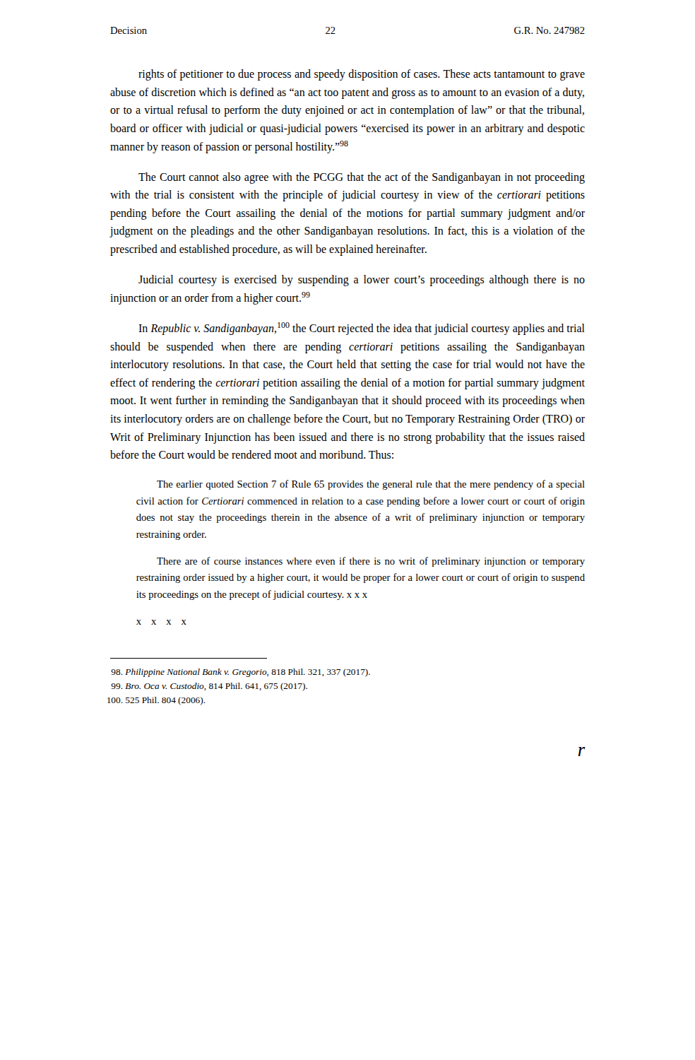Decision 22 G.R. No. 247982
rights of petitioner to due process and speedy disposition of cases. These acts tantamount to grave abuse of discretion which is defined as “an act too patent and gross as to amount to an evasion of a duty, or to a virtual refusal to perform the duty enjoined or act in contemplation of law” or that the tribunal, board or officer with judicial or quasi-judicial powers “exercised its power in an arbitrary and despotic manner by reason of passion or personal hostility.”98
The Court cannot also agree with the PCGG that the act of the Sandiganbayan in not proceeding with the trial is consistent with the principle of judicial courtesy in view of the certiorari petitions pending before the Court assailing the denial of the motions for partial summary judgment and/or judgment on the pleadings and the other Sandiganbayan resolutions. In fact, this is a violation of the prescribed and established procedure, as will be explained hereinafter.
Judicial courtesy is exercised by suspending a lower court’s proceedings although there is no injunction or an order from a higher court.99
In Republic v. Sandiganbayan,100 the Court rejected the idea that judicial courtesy applies and trial should be suspended when there are pending certiorari petitions assailing the Sandiganbayan interlocutory resolutions. In that case, the Court held that setting the case for trial would not have the effect of rendering the certiorari petition assailing the denial of a motion for partial summary judgment moot. It went further in reminding the Sandiganbayan that it should proceed with its proceedings when its interlocutory orders are on challenge before the Court, but no Temporary Restraining Order (TRO) or Writ of Preliminary Injunction has been issued and there is no strong probability that the issues raised before the Court would be rendered moot and moribund. Thus:
The earlier quoted Section 7 of Rule 65 provides the general rule that the mere pendency of a special civil action for Certiorari commenced in relation to a case pending before a lower court or court of origin does not stay the proceedings therein in the absence of a writ of preliminary injunction or temporary restraining order.
There are of course instances where even if there is no writ of preliminary injunction or temporary restraining order issued by a higher court, it would be proper for a lower court or court of origin to suspend its proceedings on the precept of judicial courtesy. x x x
x x x x
Philippine National Bank v. Gregorio, 818 Phil. 321, 337 (2017).
Bro. Oca v. Custodio, 814 Phil. 641, 675 (2017).
525 Phil. 804 (2006).
r